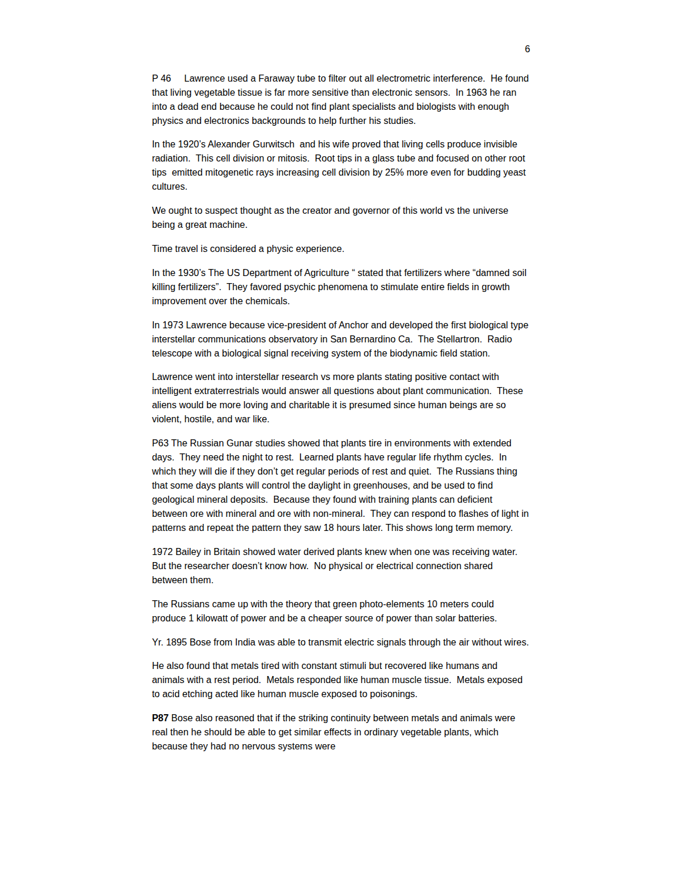6
P 46 Lawrence used a Faraway tube to filter out all electrometric interference. He found that living vegetable tissue is far more sensitive than electronic sensors. In 1963 he ran into a dead end because he could not find plant specialists and biologists with enough physics and electronics backgrounds to help further his studies.
In the 1920’s Alexander Gurwitsch and his wife proved that living cells produce invisible radiation. This cell division or mitosis. Root tips in a glass tube and focused on other root tips emitted mitogenetic rays increasing cell division by 25% more even for budding yeast cultures.
We ought to suspect thought as the creator and governor of this world vs the universe being a great machine.
Time travel is considered a physic experience.
In the 1930’s The US Department of Agriculture “ stated that fertilizers where “damned soil killing fertilizers”. They favored psychic phenomena to stimulate entire fields in growth improvement over the chemicals.
In 1973 Lawrence because vice-president of Anchor and developed the first biological type interstellar communications observatory in San Bernardino Ca. The Stellartron. Radio telescope with a biological signal receiving system of the biodynamic field station.
Lawrence went into interstellar research vs more plants stating positive contact with intelligent extraterrestrials would answer all questions about plant communication. These aliens would be more loving and charitable it is presumed since human beings are so violent, hostile, and war like.
P63 The Russian Gunar studies showed that plants tire in environments with extended days. They need the night to rest. Learned plants have regular life rhythm cycles. In which they will die if they don’t get regular periods of rest and quiet. The Russians thing that some days plants will control the daylight in greenhouses, and be used to find geological mineral deposits. Because they found with training plants can deficient between ore with mineral and ore with non-mineral. They can respond to flashes of light in patterns and repeat the pattern they saw 18 hours later. This shows long term memory.
1972 Bailey in Britain showed water derived plants knew when one was receiving water. But the researcher doesn’t know how. No physical or electrical connection shared between them.
The Russians came up with the theory that green photo-elements 10 meters could produce 1 kilowatt of power and be a cheaper source of power than solar batteries.
Yr. 1895 Bose from India was able to transmit electric signals through the air without wires.
He also found that metals tired with constant stimuli but recovered like humans and animals with a rest period. Metals responded like human muscle tissue. Metals exposed to acid etching acted like human muscle exposed to poisonings.
P87 Bose also reasoned that if the striking continuity between metals and animals were real then he should be able to get similar effects in ordinary vegetable plants, which because they had no nervous systems were